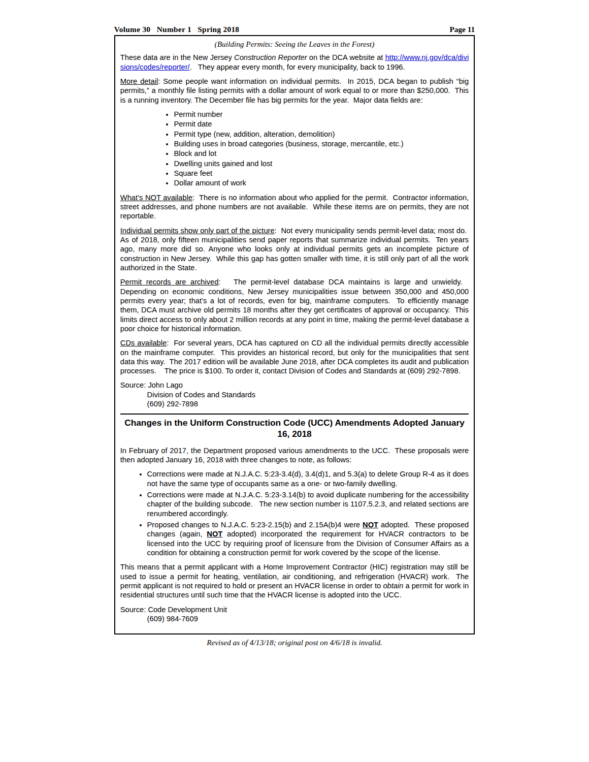Volume 30 Number 1 Spring 2018
Page 11
(Building Permits: Seeing the Leaves in the Forest)
These data are in the New Jersey Construction Reporter on the DCA website at http://www.nj.gov/dca/divisions/codes/reporter/. They appear every month, for every municipality, back to 1996.
More detail: Some people want information on individual permits. In 2015, DCA began to publish “big permits,” a monthly file listing permits with a dollar amount of work equal to or more than $250,000. This is a running inventory. The December file has big permits for the year. Major data fields are:
Permit number
Permit date
Permit type (new, addition, alteration, demolition)
Building uses in broad categories (business, storage, mercantile, etc.)
Block and lot
Dwelling units gained and lost
Square feet
Dollar amount of work
What’s NOT available: There is no information about who applied for the permit. Contractor information, street addresses, and phone numbers are not available. While these items are on permits, they are not reportable.
Individual permits show only part of the picture: Not every municipality sends permit-level data; most do. As of 2018, only fifteen municipalities send paper reports that summarize individual permits. Ten years ago, many more did so. Anyone who looks only at individual permits gets an incomplete picture of construction in New Jersey. While this gap has gotten smaller with time, it is still only part of all the work authorized in the State.
Permit records are archived: The permit-level database DCA maintains is large and unwieldy. Depending on economic conditions, New Jersey municipalities issue between 350,000 and 450,000 permits every year; that’s a lot of records, even for big, mainframe computers. To efficiently manage them, DCA must archive old permits 18 months after they get certificates of approval or occupancy. This limits direct access to only about 2 million records at any point in time, making the permit-level database a poor choice for historical information.
CDs available: For several years, DCA has captured on CD all the individual permits directly accessible on the mainframe computer. This provides an historical record, but only for the municipalities that sent data this way. The 2017 edition will be available June 2018, after DCA completes its audit and publication processes. The price is $100. To order it, contact Division of Codes and Standards at (609) 292-7898.
Source: John Lago
Division of Codes and Standards
(609) 292-7898
Changes in the Uniform Construction Code (UCC) Amendments Adopted January 16, 2018
In February of 2017, the Department proposed various amendments to the UCC. These proposals were then adopted January 16, 2018 with three changes to note, as follows:
Corrections were made at N.J.A.C. 5:23-3.4(d), 3.4(d)1, and 5.3(a) to delete Group R-4 as it does not have the same type of occupants same as a one- or two-family dwelling.
Corrections were made at N.J.A.C. 5:23-3.14(b) to avoid duplicate numbering for the accessibility chapter of the building subcode. The new section number is 1107.5.2.3, and related sections are renumbered accordingly.
Proposed changes to N.J.A.C. 5:23-2.15(b) and 2.15A(b)4 were NOT adopted. These proposed changes (again, NOT adopted) incorporated the requirement for HVACR contractors to be licensed into the UCC by requiring proof of licensure from the Division of Consumer Affairs as a condition for obtaining a construction permit for work covered by the scope of the license.
This means that a permit applicant with a Home Improvement Contractor (HIC) registration may still be used to issue a permit for heating, ventilation, air conditioning, and refrigeration (HVACR) work. The permit applicant is not required to hold or present an HVACR license in order to obtain a permit for work in residential structures until such time that the HVACR license is adopted into the UCC.
Source: Code Development Unit
(609) 984-7609
Revised as of 4/13/18; original post on 4/6/18 is invalid.